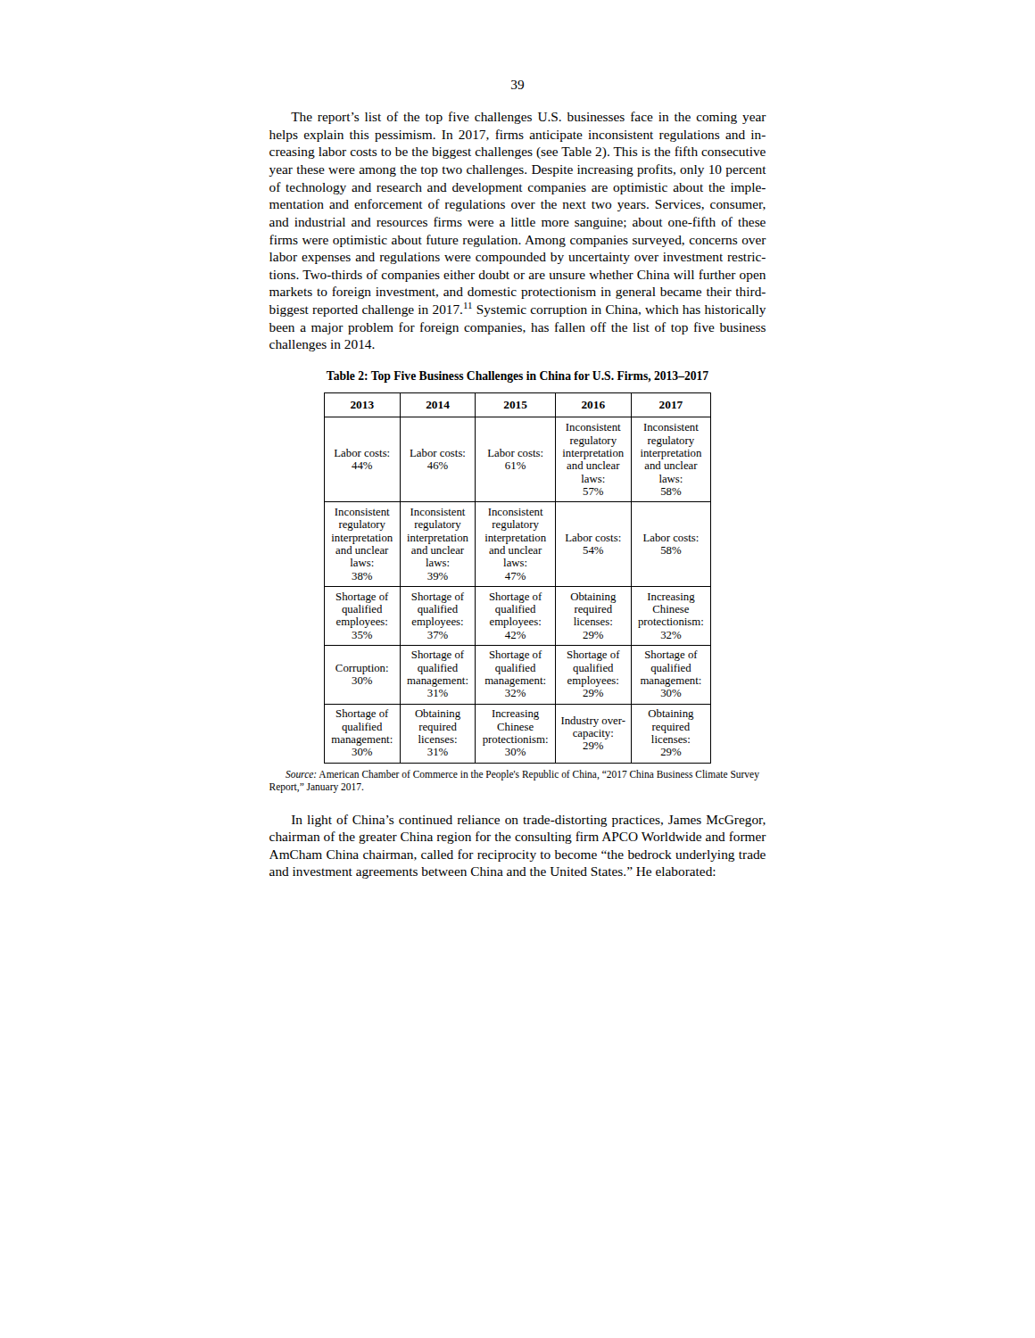39
The report’s list of the top five challenges U.S. businesses face in the coming year helps explain this pessimism. In 2017, firms anticipate inconsistent regulations and increasing labor costs to be the biggest challenges (see Table 2). This is the fifth consecutive year these were among the top two challenges. Despite increasing profits, only 10 percent of technology and research and development companies are optimistic about the implementation and enforcement of regulations over the next two years. Services, consumer, and industrial and resources firms were a little more sanguine; about one-fifth of these firms were optimistic about future regulation. Among companies surveyed, concerns over labor expenses and regulations were compounded by uncertainty over investment restrictions. Two-thirds of companies either doubt or are unsure whether China will further open markets to foreign investment, and domestic protectionism in general became their third-biggest reported challenge in 2017.11 Systemic corruption in China, which has historically been a major problem for foreign companies, has fallen off the list of top five business challenges in 2014.
Table 2: Top Five Business Challenges in China for U.S. Firms, 2013–2017
| 2013 | 2014 | 2015 | 2016 | 2017 |
| --- | --- | --- | --- | --- |
| Labor costs: 44% | Labor costs: 46% | Labor costs: 61% | Inconsistent regulatory interpretation and unclear laws: 57% | Inconsistent regulatory interpretation and unclear laws: 58% |
| Inconsistent regulatory interpretation and unclear laws: 38% | Inconsistent regulatory interpretation and unclear laws: 39% | Inconsistent regulatory interpretation and unclear laws: 47% | Labor costs: 54% | Labor costs: 58% |
| Shortage of qualified employees: 35% | Shortage of qualified employees: 37% | Shortage of qualified employees: 42% | Obtaining required licenses: 29% | Increasing Chinese protectionism: 32% |
| Corruption: 30% | Shortage of qualified management: 31% | Shortage of qualified management: 32% | Shortage of qualified employees: 29% | Shortage of qualified management: 30% |
| Shortage of qualified management: 30% | Obtaining required licenses: 31% | Increasing Chinese protectionism: 30% | Industry over-capacity: 29% | Obtaining required licenses: 29% |
Source: American Chamber of Commerce in the People's Republic of China, “2017 China Business Climate Survey Report,” January 2017.
In light of China’s continued reliance on trade-distorting practices, James McGregor, chairman of the greater China region for the consulting firm APCO Worldwide and former AmCham China chairman, called for reciprocity to become “the bedrock underlying trade and investment agreements between China and the United States.” He elaborated: